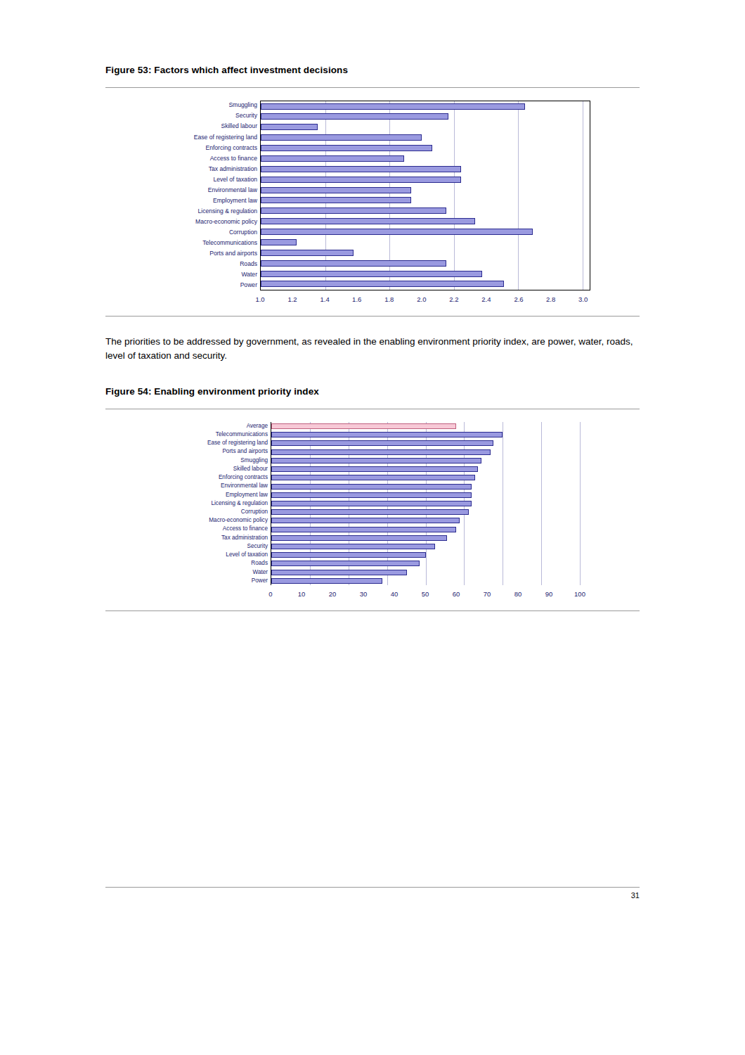Figure 53: Factors which affect investment decisions
Smuggling Security Skilled labour Ease of registering land Enforcing contracts Access to finance Tax administration Level of taxation Environmental law Employment law Licensing & regulation Macro-economic policy Corruption Telecommunications Ports and airports Roads Water Power
1.0 1.2 1.4 1.6 1.8 2.0 2.2 2.4 2.6 2.8 3.0
The priorities to be addressed by government, as revealed in the enabling environment priority index, are power, water, roads, level of taxation and security.
Figure 54: Enabling environment priority index
Average Telecommunications Ease of registering land Ports and airports Smuggling Skilled labour Enforcing contracts Environmental law Employment law Licensing & regulation Corruption Macro-economic policy Access to finance Tax administration Security Level of taxation Roads Water Power
0 10 20 30 40 50 60 70 80 90 100
31